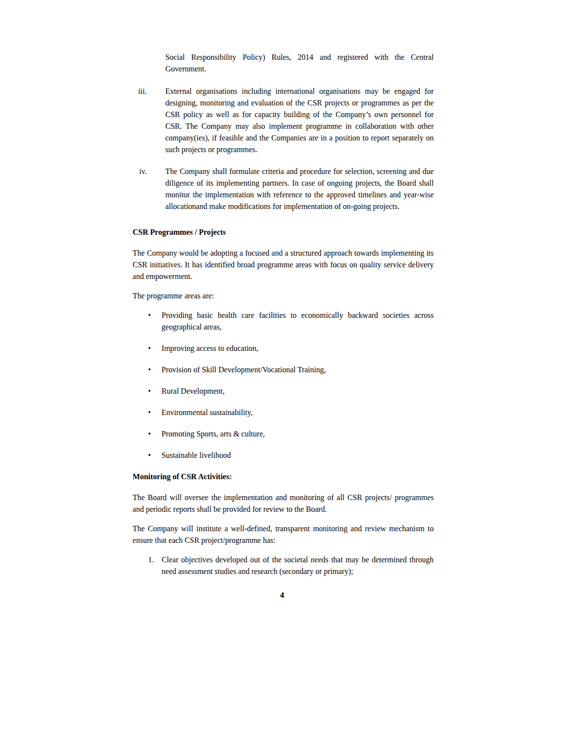Social Responsibility Policy) Rules, 2014 and registered with the Central Government.
iii. External organisations including international organisations may be engaged for designing, monitoring and evaluation of the CSR projects or programmes as per the CSR policy as well as for capacity building of the Company’s own personnel for CSR. The Company may also implement programme in collaboration with other company(ies), if feasible and the Companies are in a position to report separately on such projects or programmes.
iv. The Company shall formulate criteria and procedure for selection, screening and due diligence of its implementing partners. In case of ongoing projects, the Board shall monitor the implementation with reference to the approved timelines and year-wise allocationand make modifications for implementation of on-going projects.
CSR Programmes / Projects
The Company would be adopting a focused and a structured approach towards implementing its CSR initiatives. It has identified broad programme areas with focus on quality service delivery and empowerment.
The programme areas are:
Providing basic health care facilities to economically backward societies across geographical areas,
Improving access to education,
Provision of Skill Development/Vocational Training,
Rural Development,
Environmental sustainability,
Promoting Sports, arts & culture,
Sustainable livelihood
Monitoring of CSR Activities:
The Board will oversee the implementation and monitoring of all CSR projects/ programmes and periodic reports shall be provided for review to the Board.
The Company will institute a well-defined, transparent monitoring and review mechanism to ensure that each CSR project/programme has:
1. Clear objectives developed out of the societal needs that may be determined through need assessment studies and research (secondary or primary);
4